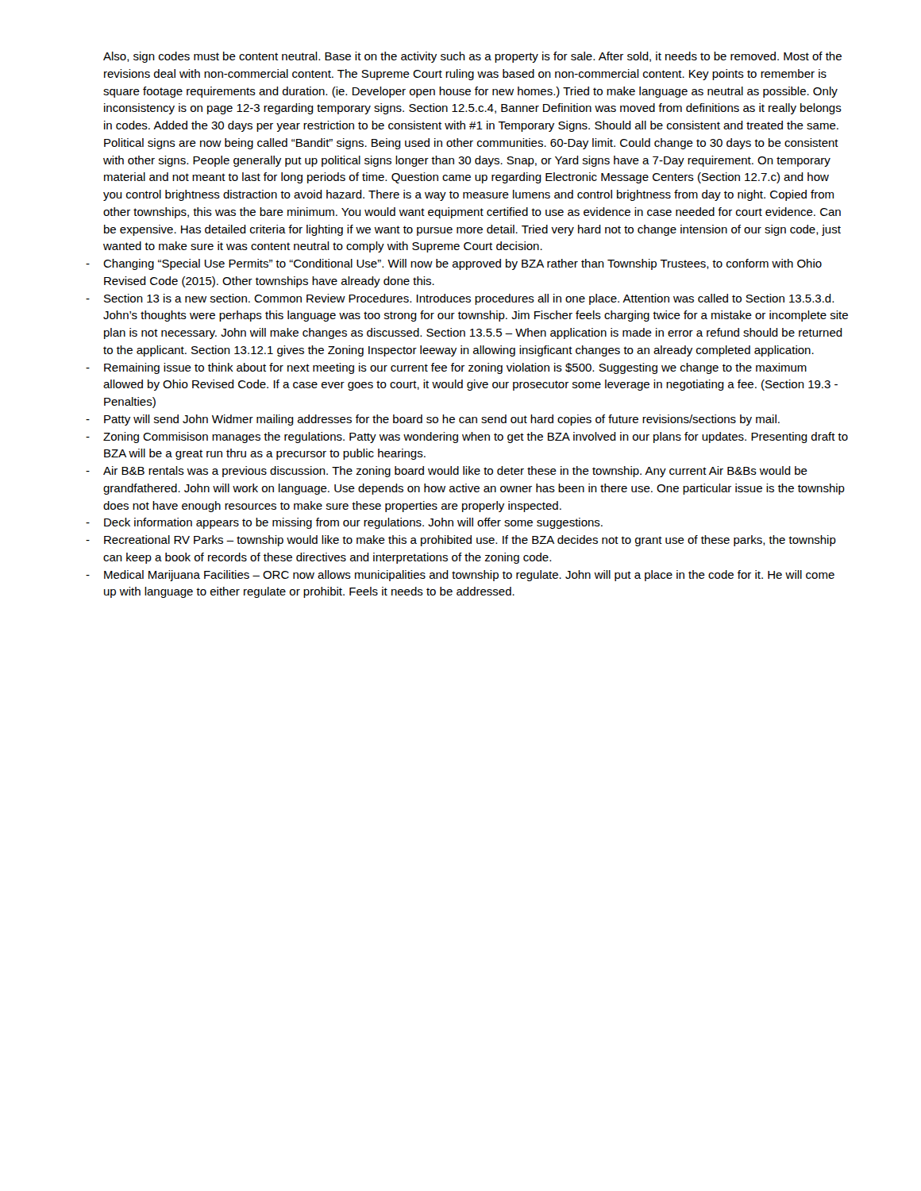Also, sign codes must be content neutral. Base it on the activity such as a property is for sale. After sold, it needs to be removed. Most of the revisions deal with non-commercial content. The Supreme Court ruling was based on non-commercial content. Key points to remember is square footage requirements and duration. (ie. Developer open house for new homes.) Tried to make language as neutral as possible. Only inconsistency is on page 12-3 regarding temporary signs. Section 12.5.c.4, Banner Definition was moved from definitions as it really belongs in codes. Added the 30 days per year restriction to be consistent with #1 in Temporary Signs. Should all be consistent and treated the same. Political signs are now being called “Bandit” signs. Being used in other communities. 60-Day limit. Could change to 30 days to be consistent with other signs. People generally put up political signs longer than 30 days. Snap, or Yard signs have a 7-Day requirement. On temporary material and not meant to last for long periods of time. Question came up regarding Electronic Message Centers (Section 12.7.c) and how you control brightness distraction to avoid hazard. There is a way to measure lumens and control brightness from day to night. Copied from other townships, this was the bare minimum. You would want equipment certified to use as evidence in case needed for court evidence. Can be expensive. Has detailed criteria for lighting if we want to pursue more detail. Tried very hard not to change intension of our sign code, just wanted to make sure it was content neutral to comply with Supreme Court decision.
Changing “Special Use Permits” to “Conditional Use”. Will now be approved by BZA rather than Township Trustees, to conform with Ohio Revised Code (2015). Other townships have already done this.
Section 13 is a new section. Common Review Procedures. Introduces procedures all in one place. Attention was called to Section 13.5.3.d. John’s thoughts were perhaps this language was too strong for our township. Jim Fischer feels charging twice for a mistake or incomplete site plan is not necessary. John will make changes as discussed. Section 13.5.5 – When application is made in error a refund should be returned to the applicant. Section 13.12.1 gives the Zoning Inspector leeway in allowing insigficant changes to an already completed application.
Remaining issue to think about for next meeting is our current fee for zoning violation is $500. Suggesting we change to the maximum allowed by Ohio Revised Code. If a case ever goes to court, it would give our prosecutor some leverage in negotiating a fee. (Section 19.3 - Penalties)
Patty will send John Widmer mailing addresses for the board so he can send out hard copies of future revisions/sections by mail.
Zoning Commisison manages the regulations. Patty was wondering when to get the BZA involved in our plans for updates. Presenting draft to BZA will be a great run thru as a precursor to public hearings.
Air B&B rentals was a previous discussion. The zoning board would like to deter these in the township. Any current Air B&Bs would be grandfathered. John will work on language. Use depends on how active an owner has been in there use. One particular issue is the township does not have enough resources to make sure these properties are properly inspected.
Deck information appears to be missing from our regulations. John will offer some suggestions.
Recreational RV Parks – township would like to make this a prohibited use. If the BZA decides not to grant use of these parks, the township can keep a book of records of these directives and interpretations of the zoning code.
Medical Marijuana Facilities – ORC now allows municipalities and township to regulate. John will put a place in the code for it. He will come up with language to either regulate or prohibit. Feels it needs to be addressed.